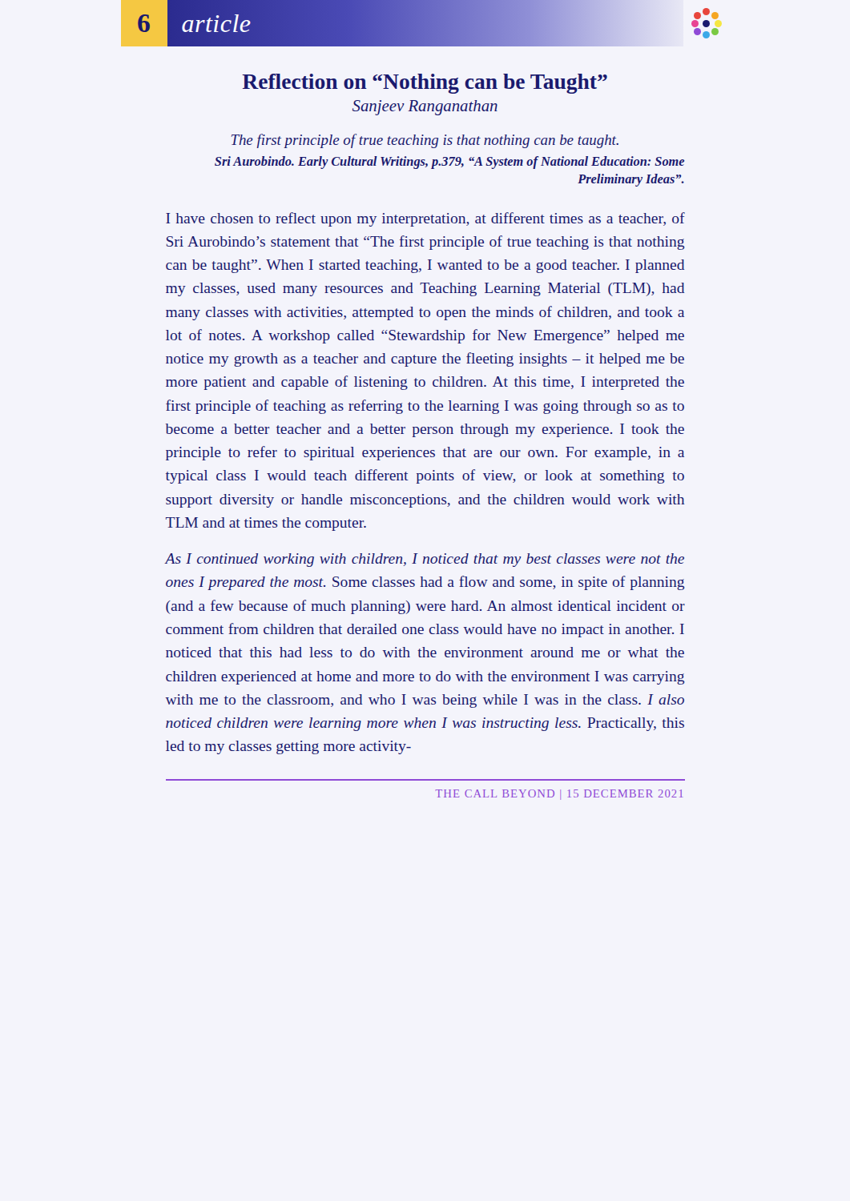6
article
Reflection on “Nothing can be Taught”
Sanjeev Ranganathan
The first principle of true teaching is that nothing can be taught.
Sri Aurobindo. Early Cultural Writings, p.379, “A System of National Education: Some Preliminary Ideas”.
I have chosen to reflect upon my interpretation, at different times as a teacher, of Sri Aurobindo’s statement that “The first principle of true teaching is that nothing can be taught”. When I started teaching, I wanted to be a good teacher. I planned my classes, used many resources and Teaching Learning Material (TLM), had many classes with activities, attempted to open the minds of children, and took a lot of notes. A workshop called “Stewardship for New Emergence” helped me notice my growth as a teacher and capture the fleeting insights – it helped me be more patient and capable of listening to children. At this time, I interpreted the first principle of teaching as referring to the learning I was going through so as to become a better teacher and a better person through my experience. I took the principle to refer to spiritual experiences that are our own. For example, in a typical class I would teach different points of view, or look at something to support diversity or handle misconceptions, and the children would work with TLM and at times the computer.
As I continued working with children, I noticed that my best classes were not the ones I prepared the most. Some classes had a flow and some, in spite of planning (and a few because of much planning) were hard. An almost identical incident or comment from children that derailed one class would have no impact in another. I noticed that this had less to do with the environment around me or what the children experienced at home and more to do with the environment I was carrying with me to the classroom, and who I was being while I was in the class. I also noticed children were learning more when I was instructing less. Practically, this led to my classes getting more activity-
THE CALL BEYOND | 15 DECEMBER 2021